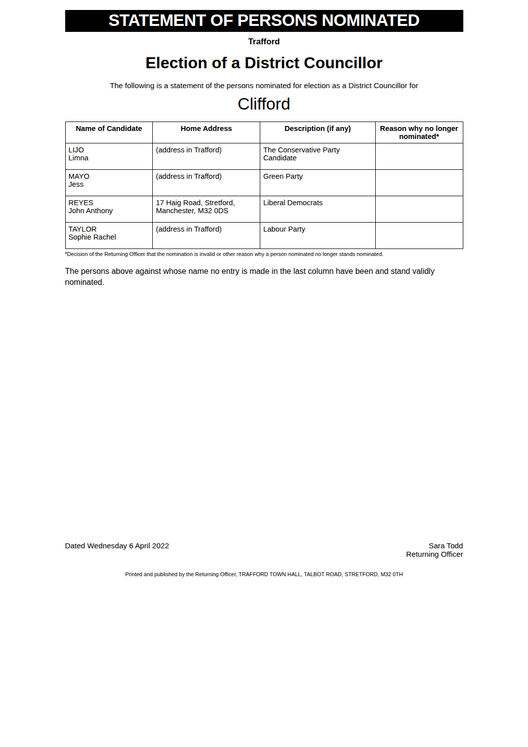STATEMENT OF PERSONS NOMINATED
Trafford
Election of a District Councillor
The following is a statement of the persons nominated for election as a District Councillor for
Clifford
| Name of Candidate | Home Address | Description (if any) | Reason why no longer nominated* |
| --- | --- | --- | --- |
| LIJO Limna | (address in Trafford) | The Conservative Party Candidate | |
| MAYO Jess | (address in Trafford) | Green Party | |
| REYES John Anthony | 17 Haig Road, Stretford, Manchester, M32 0DS | Liberal Democrats | |
| TAYLOR Sophie Rachel | (address in Trafford) | Labour Party | |
*Decision of the Returning Officer that the nomination is invalid or other reason why a person nominated no longer stands nominated.
The persons above against whose name no entry is made in the last column have been and stand validly nominated.
Dated Wednesday 6 April 2022
Sara Todd
Returning Officer
Printed and published by the Returning Officer, TRAFFORD TOWN HALL, TALBOT ROAD, STRETFORD, M32 0TH